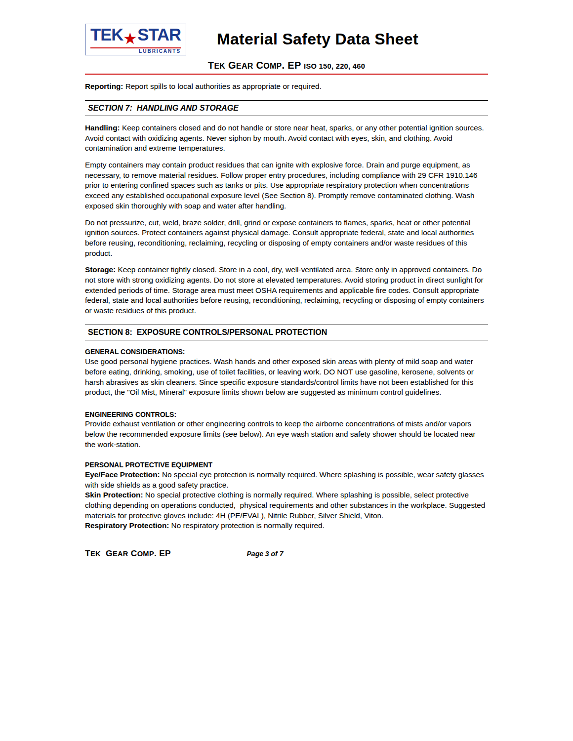TEK★STAR LUBRICANTS
Material Safety Data Sheet
TEK GEAR COMP. EP ISO 150, 220, 460
Reporting: Report spills to local authorities as appropriate or required.
SECTION 7: HANDLING AND STORAGE
Handling: Keep containers closed and do not handle or store near heat, sparks, or any other potential ignition sources. Avoid contact with oxidizing agents. Never siphon by mouth. Avoid contact with eyes, skin, and clothing. Avoid contamination and extreme temperatures.
Empty containers may contain product residues that can ignite with explosive force. Drain and purge equipment, as necessary, to remove material residues. Follow proper entry procedures, including compliance with 29 CFR 1910.146 prior to entering confined spaces such as tanks or pits. Use appropriate respiratory protection when concentrations exceed any established occupational exposure level (See Section 8). Promptly remove contaminated clothing. Wash exposed skin thoroughly with soap and water after handling.
Do not pressurize, cut, weld, braze solder, drill, grind or expose containers to flames, sparks, heat or other potential ignition sources. Protect containers against physical damage. Consult appropriate federal, state and local authorities before reusing, reconditioning, reclaiming, recycling or disposing of empty containers and/or waste residues of this product.
Storage: Keep container tightly closed. Store in a cool, dry, well-ventilated area. Store only in approved containers. Do not store with strong oxidizing agents. Do not store at elevated temperatures. Avoid storing product in direct sunlight for extended periods of time. Storage area must meet OSHA requirements and applicable fire codes. Consult appropriate federal, state and local authorities before reusing, reconditioning, reclaiming, recycling or disposing of empty containers or waste residues of this product.
SECTION 8: EXPOSURE CONTROLS/PERSONAL PROTECTION
GENERAL CONSIDERATIONS:
Use good personal hygiene practices. Wash hands and other exposed skin areas with plenty of mild soap and water before eating, drinking, smoking, use of toilet facilities, or leaving work. DO NOT use gasoline, kerosene, solvents or harsh abrasives as skin cleaners. Since specific exposure standards/control limits have not been established for this product, the "Oil Mist, Mineral" exposure limits shown below are suggested as minimum control guidelines.
ENGINEERING CONTROLS:
Provide exhaust ventilation or other engineering controls to keep the airborne concentrations of mists and/or vapors below the recommended exposure limits (see below). An eye wash station and safety shower should be located near the work-station.
PERSONAL PROTECTIVE EQUIPMENT
Eye/Face Protection: No special eye protection is normally required. Where splashing is possible, wear safety glasses with side shields as a good safety practice.
Skin Protection: No special protective clothing is normally required. Where splashing is possible, select protective clothing depending on operations conducted, physical requirements and other substances in the workplace. Suggested materials for protective gloves include: 4H (PE/EVAL), Nitrile Rubber, Silver Shield, Viton.
Respiratory Protection: No respiratory protection is normally required.
TEK GEAR COMP. EP Page 3 of 7